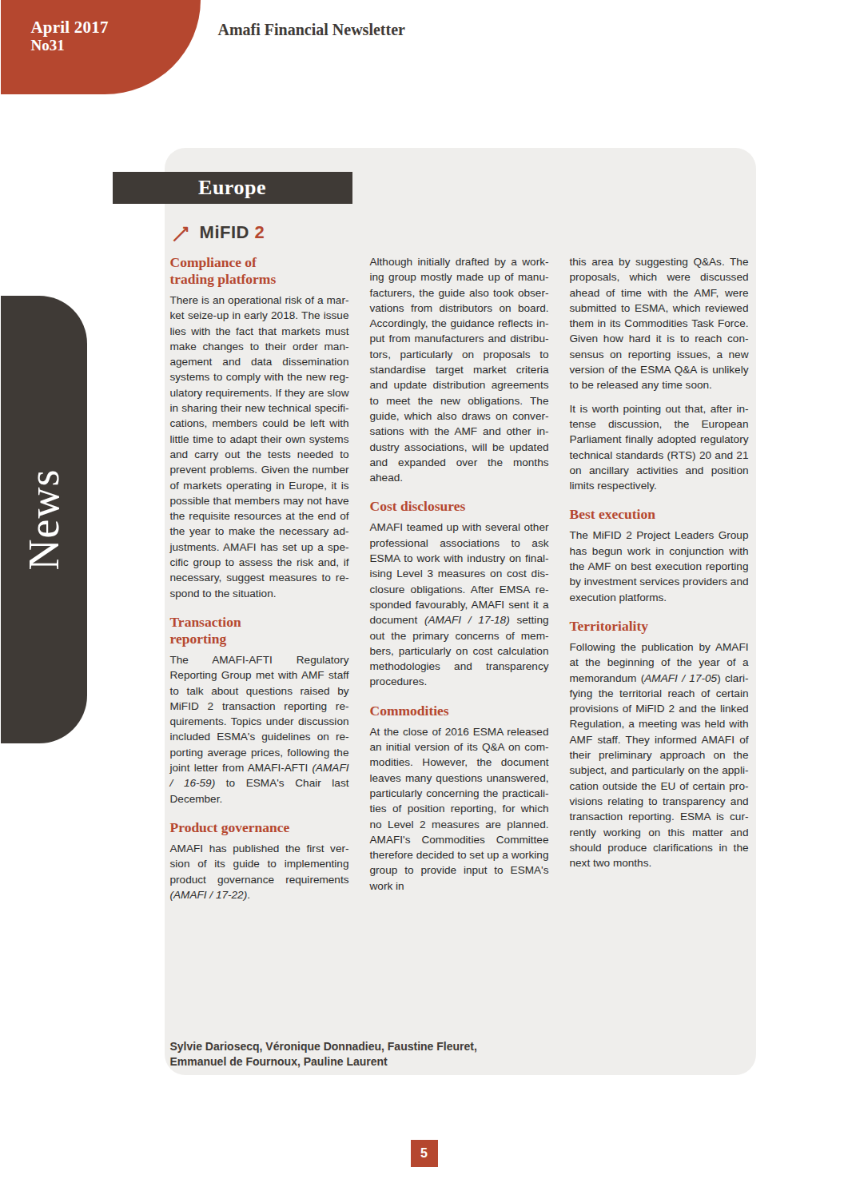April 2017
No31
Amafi Financial Newsletter
News
Europe
⟶ MiFID 2
Compliance of
trading platforms
There is an operational risk of a market seize-up in early 2018. The issue lies with the fact that markets must make changes to their order management and data dissemination systems to comply with the new regulatory requirements. If they are slow in sharing their new technical specifications, members could be left with little time to adapt their own systems and carry out the tests needed to prevent problems. Given the number of markets operating in Europe, it is possible that members may not have the requisite resources at the end of the year to make the necessary adjustments. AMAFI has set up a specific group to assess the risk and, if necessary, suggest measures to respond to the situation.
Transaction
reporting
The AMAFI-AFTI Regulatory Reporting Group met with AMF staff to talk about questions raised by MiFID 2 transaction reporting requirements. Topics under discussion included ESMA's guidelines on reporting average prices, following the joint letter from AMAFI-AFTI (AMAFI / 16-59) to ESMA's Chair last December.
Product governance
AMAFI has published the first version of its guide to implementing product governance requirements (AMAFI / 17-22).
Although initially drafted by a working group mostly made up of manufacturers, the guide also took observations from distributors on board. Accordingly, the guidance reflects input from manufacturers and distributors, particularly on proposals to standardise target market criteria and update distribution agreements to meet the new obligations. The guide, which also draws on conversations with the AMF and other industry associations, will be updated and expanded over the months ahead.
Cost disclosures
AMAFI teamed up with several other professional associations to ask ESMA to work with industry on finalising Level 3 measures on cost disclosure obligations. After EMSA responded favourably, AMAFI sent it a document (AMAFI / 17-18) setting out the primary concerns of members, particularly on cost calculation methodologies and transparency procedures.
Commodities
At the close of 2016 ESMA released an initial version of its Q&A on commodities. However, the document leaves many questions unanswered, particularly concerning the practicalities of position reporting, for which no Level 2 measures are planned. AMAFI's Commodities Committee therefore decided to set up a working group to provide input to ESMA's work in
this area by suggesting Q&As. The proposals, which were discussed ahead of time with the AMF, were submitted to ESMA, which reviewed them in its Commodities Task Force. Given how hard it is to reach consensus on reporting issues, a new version of the ESMA Q&A is unlikely to be released any time soon.
It is worth pointing out that, after intense discussion, the European Parliament finally adopted regulatory technical standards (RTS) 20 and 21 on ancillary activities and position limits respectively.
Best execution
The MiFID 2 Project Leaders Group has begun work in conjunction with the AMF on best execution reporting by investment services providers and execution platforms.
Territoriality
Following the publication by AMAFI at the beginning of the year of a memorandum (AMAFI / 17-05) clarifying the territorial reach of certain provisions of MiFID 2 and the linked Regulation, a meeting was held with AMF staff. They informed AMAFI of their preliminary approach on the subject, and particularly on the application outside the EU of certain provisions relating to transparency and transaction reporting. ESMA is currently working on this matter and should produce clarifications in the next two months.
Sylvie Dariosecq, Véronique Donnadieu, Faustine Fleuret,
Emmanuel de Fournoux, Pauline Laurent
5